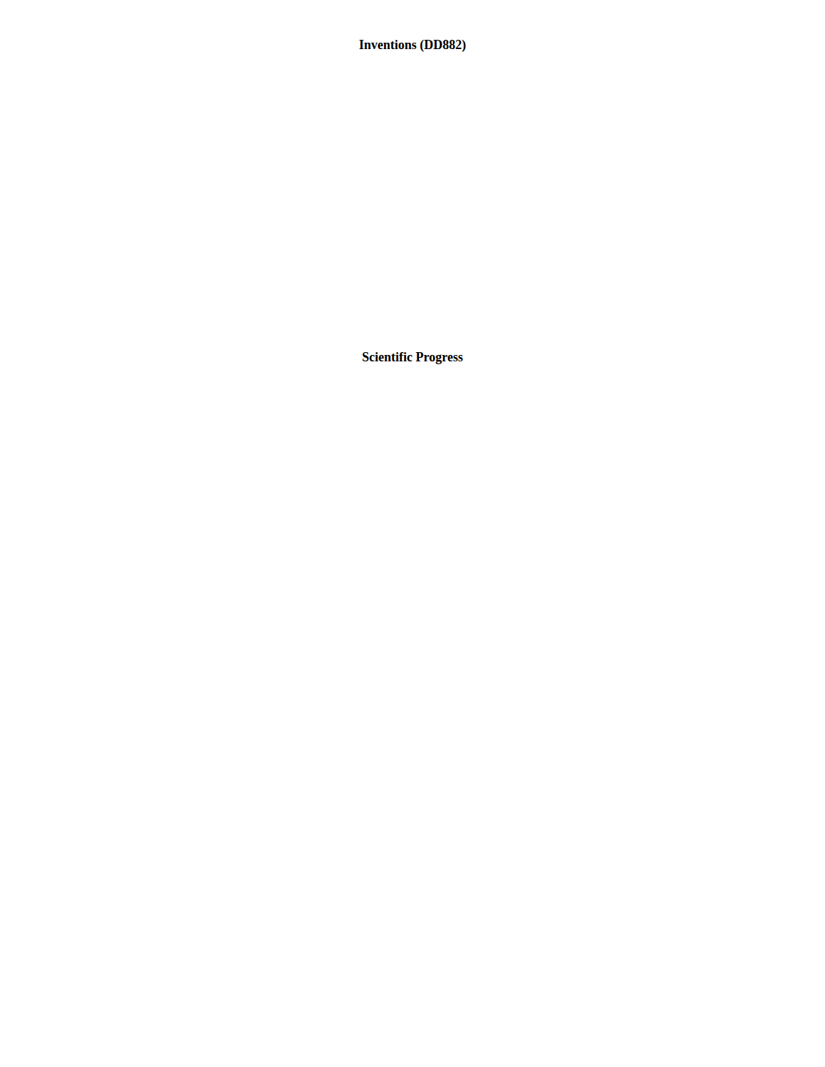Inventions (DD882)
Scientific Progress